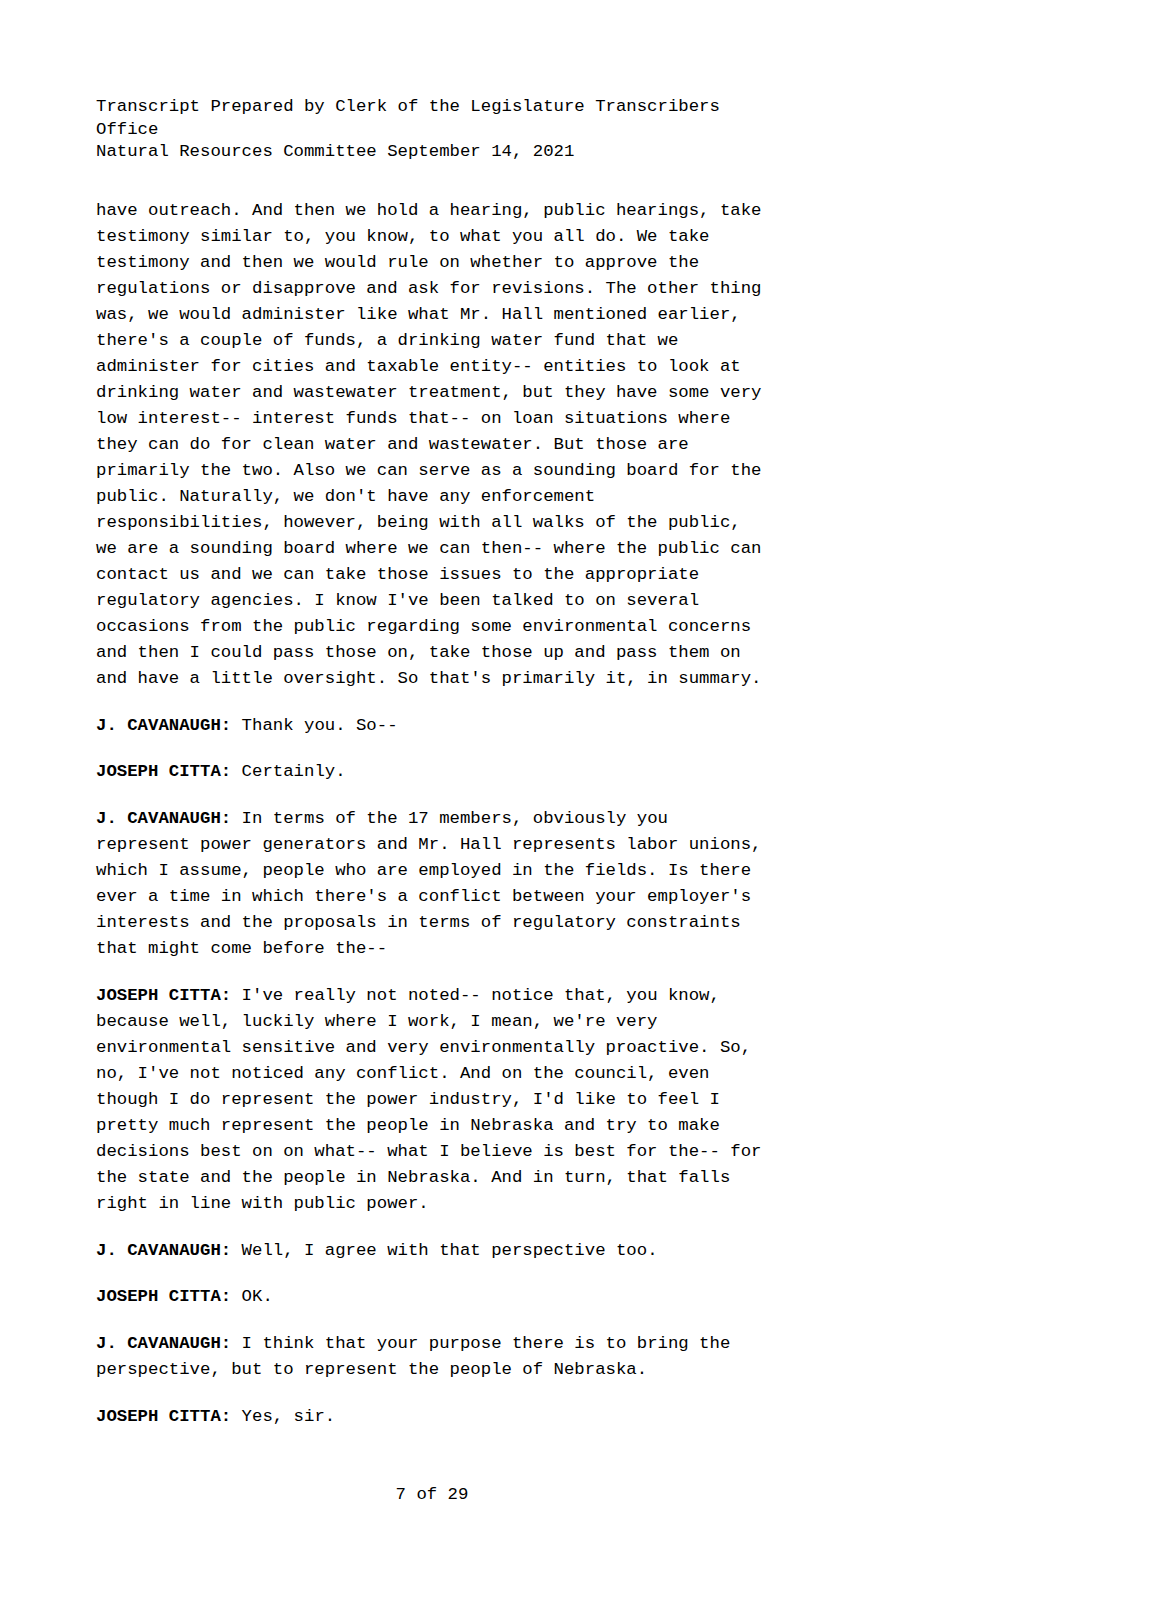Transcript Prepared by Clerk of the Legislature Transcribers Office
Natural Resources Committee September 14, 2021
have outreach. And then we hold a hearing, public hearings, take testimony similar to, you know, to what you all do. We take testimony and then we would rule on whether to approve the regulations or disapprove and ask for revisions. The other thing was, we would administer like what Mr. Hall mentioned earlier, there's a couple of funds, a drinking water fund that we administer for cities and taxable entity-- entities to look at drinking water and wastewater treatment, but they have some very low interest-- interest funds that-- on loan situations where they can do for clean water and wastewater. But those are primarily the two. Also we can serve as a sounding board for the public. Naturally, we don't have any enforcement responsibilities, however, being with all walks of the public, we are a sounding board where we can then-- where the public can contact us and we can take those issues to the appropriate regulatory agencies. I know I've been talked to on several occasions from the public regarding some environmental concerns and then I could pass those on, take those up and pass them on and have a little oversight. So that's primarily it, in summary.
J. CAVANAUGH: Thank you. So--
JOSEPH CITTA: Certainly.
J. CAVANAUGH: In terms of the 17 members, obviously you represent power generators and Mr. Hall represents labor unions, which I assume, people who are employed in the fields. Is there ever a time in which there's a conflict between your employer's interests and the proposals in terms of regulatory constraints that might come before the--
JOSEPH CITTA: I've really not noted-- notice that, you know, because well, luckily where I work, I mean, we're very environmental sensitive and very environmentally proactive. So, no, I've not noticed any conflict. And on the council, even though I do represent the power industry, I'd like to feel I pretty much represent the people in Nebraska and try to make decisions best on on what-- what I believe is best for the-- for the state and the people in Nebraska. And in turn, that falls right in line with public power.
J. CAVANAUGH: Well, I agree with that perspective too.
JOSEPH CITTA: OK.
J. CAVANAUGH: I think that your purpose there is to bring the perspective, but to represent the people of Nebraska.
JOSEPH CITTA: Yes, sir.
7 of 29